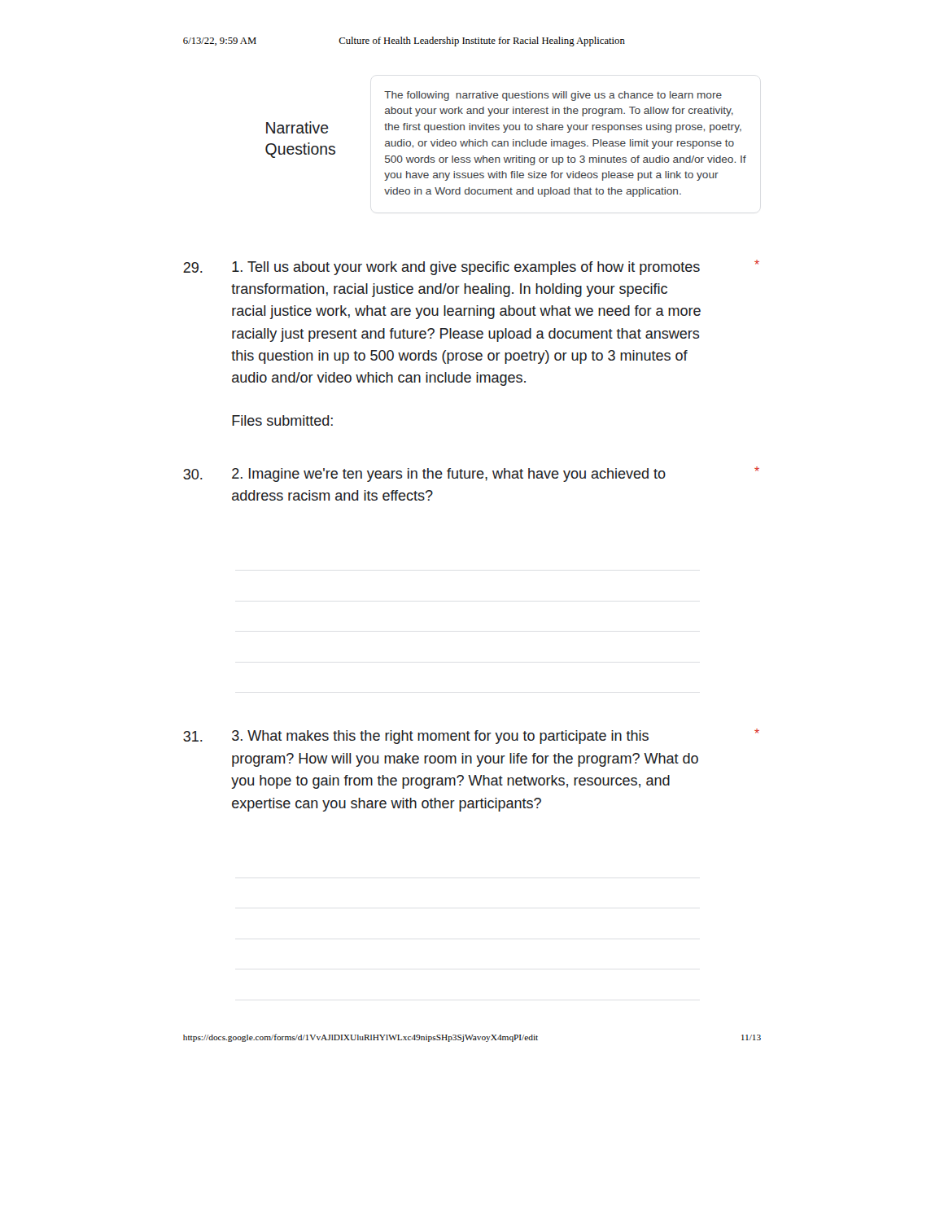6/13/22, 9:59 AM
Culture of Health Leadership Institute for Racial Healing Application
Narrative
Questions
The following narrative questions will give us a chance to learn more about your work and your interest in the program. To allow for creativity, the first question invites you to share your responses using prose, poetry, audio, or video which can include images. Please limit your response to 500 words or less when writing or up to 3 minutes of audio and/or video. If you have any issues with file size for videos please put a link to your video in a Word document and upload that to the application.
29.
1. Tell us about your work and give specific examples of how it promotes transformation, racial justice and/or healing. In holding your specific racial justice work, what are you learning about what we need for a more racially just present and future? Please upload a document that answers this question in up to 500 words (prose or poetry) or up to 3 minutes of audio and/or video which can include images.
Files submitted:
*
30.
2. Imagine we're ten years in the future, what have you achieved to address racism and its effects?
*
31.
3. What makes this the right moment for you to participate in this program? How will you make room in your life for the program? What do you hope to gain from the program? What networks, resources, and expertise can you share with other participants?
*
https://docs.google.com/forms/d/1VvAJlDIXUluRlHYlWLxc49nipsSHp3SjWavoyX4mqPI/edit
11/13